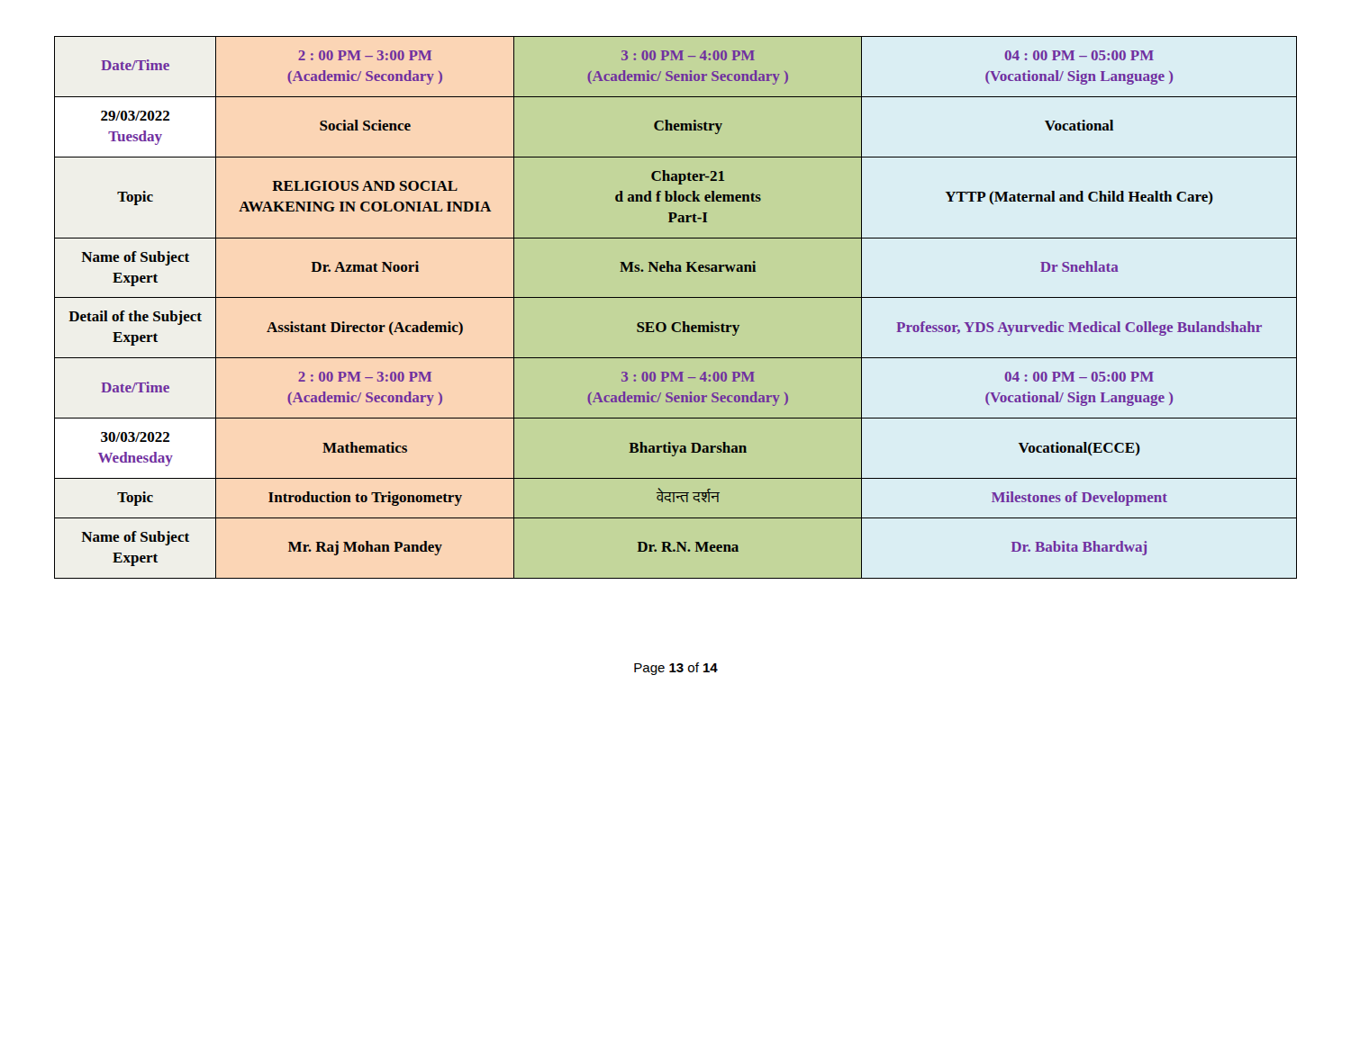| Date/Time | 2 : 00 PM – 3:00 PM (Academic/ Secondary ) | 3 : 00 PM – 4:00 PM (Academic/ Senior Secondary ) | 04 : 00 PM – 05:00 PM (Vocational/ Sign Language ) |
| 29/03/2022 Tuesday | Social Science | Chemistry | Vocational |
| Topic | RELIGIOUS AND SOCIAL AWAKENING IN COLONIAL INDIA | Chapter-21 d and f block elements Part-I | YTTP (Maternal and Child Health Care) |
| Name of Subject Expert | Dr. Azmat Noori | Ms. Neha Kesarwani | Dr Snehlata |
| Detail of the Subject Expert | Assistant Director (Academic) | SEO Chemistry | Professor, YDS Ayurvedic Medical College Bulandshahr |
| Date/Time | 2 : 00 PM – 3:00 PM (Academic/ Secondary ) | 3 : 00 PM – 4:00 PM (Academic/ Senior Secondary ) | 04 : 00 PM – 05:00 PM (Vocational/ Sign Language ) |
| 30/03/2022 Wednesday | Mathematics | Bhartiya Darshan | Vocational(ECCE) |
| Topic | Introduction to Trigonometry | वेदान्त दर्शन | Milestones of Development |
| Name of Subject Expert | Mr. Raj Mohan Pandey | Dr. R.N. Meena | Dr. Babita Bhardwaj |
Page 13 of 14